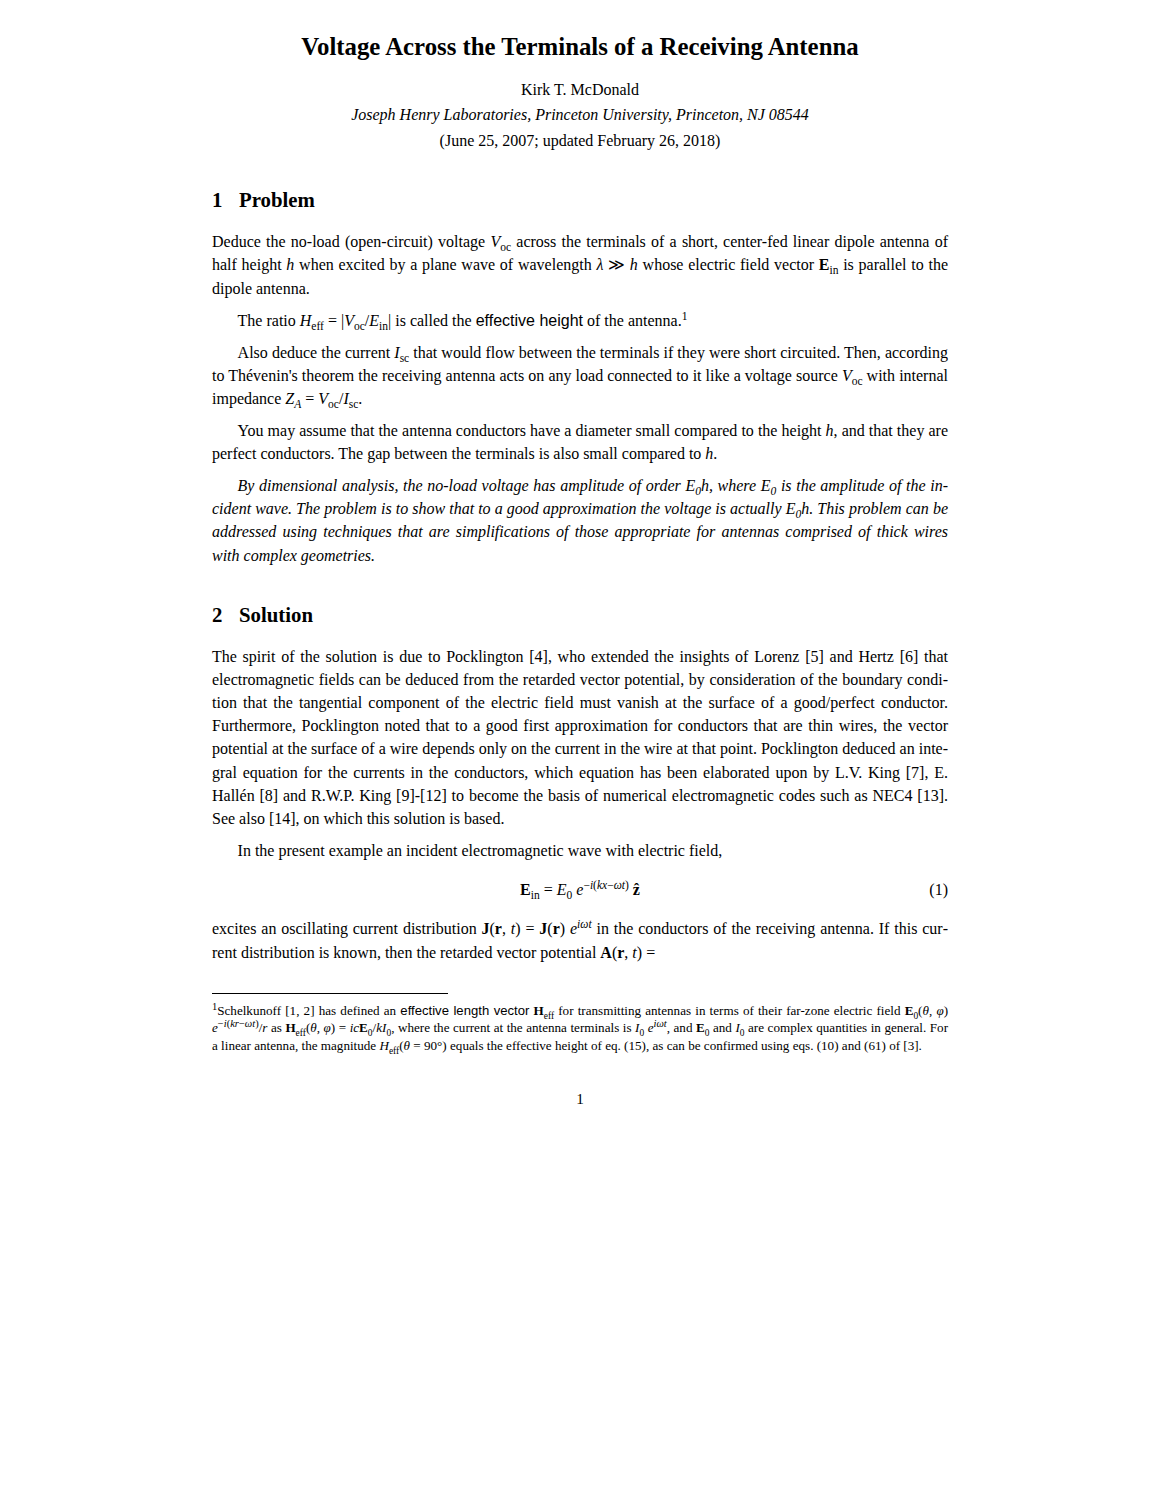Voltage Across the Terminals of a Receiving Antenna
Kirk T. McDonald
Joseph Henry Laboratories, Princeton University, Princeton, NJ 08544
(June 25, 2007; updated February 26, 2018)
1 Problem
Deduce the no-load (open-circuit) voltage Voc across the terminals of a short, center-fed linear dipole antenna of half height h when excited by a plane wave of wavelength λ ≫ h whose electric field vector Ein is parallel to the dipole antenna.
The ratio Heff = |Voc/Ein| is called the effective height of the antenna.1
Also deduce the current Isc that would flow between the terminals if they were short circuited. Then, according to Thévenin's theorem the receiving antenna acts on any load connected to it like a voltage source Voc with internal impedance ZA = Voc/Isc.
You may assume that the antenna conductors have a diameter small compared to the height h, and that they are perfect conductors. The gap between the terminals is also small compared to h.
By dimensional analysis, the no-load voltage has amplitude of order E0h, where E0 is the amplitude of the incident wave. The problem is to show that to a good approximation the voltage is actually E0h. This problem can be addressed using techniques that are simplifications of those appropriate for antennas comprised of thick wires with complex geometries.
2 Solution
The spirit of the solution is due to Pocklington [4], who extended the insights of Lorenz [5] and Hertz [6] that electromagnetic fields can be deduced from the retarded vector potential, by consideration of the boundary condition that the tangential component of the electric field must vanish at the surface of a good/perfect conductor. Furthermore, Pocklington noted that to a good first approximation for conductors that are thin wires, the vector potential at the surface of a wire depends only on the current in the wire at that point. Pocklington deduced an integral equation for the currents in the conductors, which equation has been elaborated upon by L.V. King [7], E. Hallén [8] and R.W.P. King [9]-[12] to become the basis of numerical electromagnetic codes such as NEC4 [13]. See also [14], on which this solution is based.
In the present example an incident electromagnetic wave with electric field,
Ein = E0 e−i(kx−ωt) ẑ (1)
excites an oscillating current distribution J(r, t) = J(r) eiωt in the conductors of the receiving antenna. If this current distribution is known, then the retarded vector potential A(r, t) =
1Schelkunoff [1, 2] has defined an effective length vector Heff for transmitting antennas in terms of their far-zone electric field E0(θ, φ) e−i(kr−ωt)/r as Heff(θ, φ) = ic E0/kI0, where the current at the antenna terminals is I0 eiωt, and E0 and I0 are complex quantities in general. For a linear antenna, the magnitude Heff(θ = 90°) equals the effective height of eq. (15), as can be confirmed using eqs. (10) and (61) of [3].
1